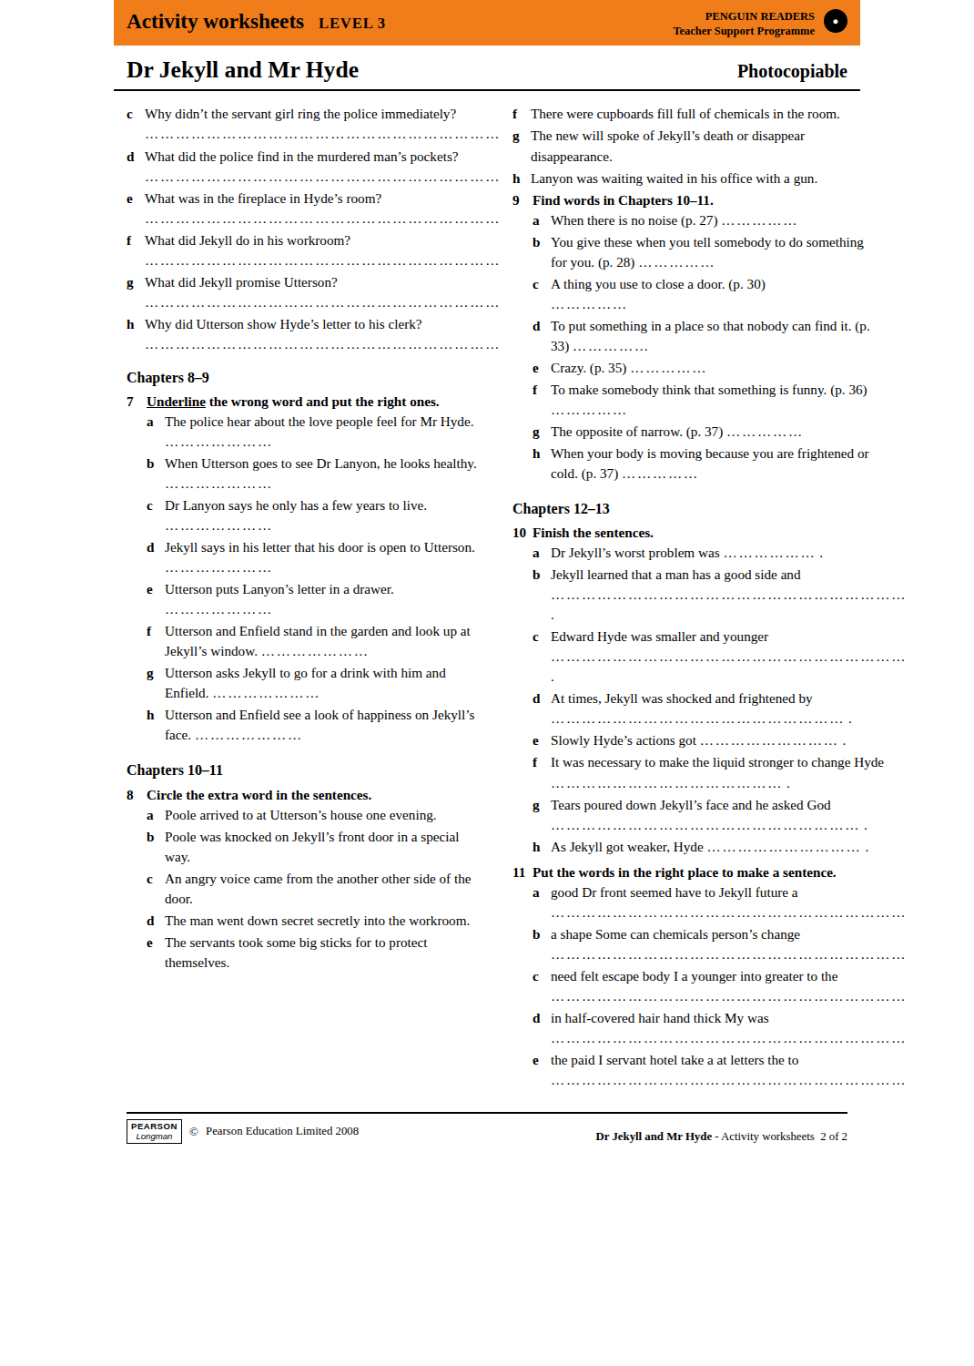Activity worksheets LEVEL 3
PENGUIN READERS
Teacher Support Programme
●
Dr Jekyll and Mr Hyde
Photocopiable
cWhy didn’t the servant girl ring the police immediately?
……………………………………………………………
dWhat did the police find in the murdered man’s pockets?
……………………………………………………………
eWhat was in the fireplace in Hyde’s room?
……………………………………………………………
fWhat did Jekyll do in his workroom?
……………………………………………………………
gWhat did Jekyll promise Utterson?
……………………………………………………………
hWhy did Utterson show Hyde’s letter to his clerk?
……………………………………………………………
Chapters 8–9
7 Underline the wrong word and put the right ones.
aThe police hear about the love people feel for Mr Hyde. …………………
bWhen Utterson goes to see Dr Lanyon, he looks healthy. …………………
cDr Lanyon says he only has a few years to live. …………………
dJekyll says in his letter that his door is open to Utterson. …………………
eUtterson puts Lanyon’s letter in a drawer. …………………
fUtterson and Enfield stand in the garden and look up at Jekyll’s window. …………………
gUtterson asks Jekyll to go for a drink with him and Enfield. …………………
hUtterson and Enfield see a look of happiness on Jekyll’s face. …………………
Chapters 10–11
8 Circle the extra word in the sentences.
aPoole arrived to at Utterson’s house one evening.
bPoole was knocked on Jekyll’s front door in a special way.
cAn angry voice came from the another other side of the door.
dThe man went down secret secretly into the workroom.
eThe servants took some big sticks for to protect themselves.
fThere were cupboards fill full of chemicals in the room.
gThe new will spoke of Jekyll’s death or disappear disappearance.
hLanyon was waiting waited in his office with a gun.
9 Find words in Chapters 10–11.
aWhen there is no noise (p. 27) ……………
bYou give these when you tell somebody to do something for you. (p. 28) ……………
cA thing you use to close a door. (p. 30)
……………
dTo put something in a place so that nobody can find it. (p. 33) ……………
eCrazy. (p. 35) ……………
fTo make somebody think that something is funny. (p. 36) ……………
gThe opposite of narrow. (p. 37) ……………
hWhen your body is moving because you are frightened or cold. (p. 37) ……………
Chapters 12–13
10 Finish the sentences.
aDr Jekyll’s worst problem was ……………… .
bJekyll learned that a man has a good side and
…………………………………………………………… .
cEdward Hyde was smaller and younger
…………………………………………………………… .
dAt times, Jekyll was shocked and frightened by ………………………………………………… .
eSlowly Hyde’s actions got ……………………… .
fIt was necessary to make the liquid stronger to change Hyde ……………………………………… .
gTears poured down Jekyll’s face and he asked God …………………………………………………… .
hAs Jekyll got weaker, Hyde ………………………… .
11 Put the words in the right place to make a sentence.
agood Dr front seemed have to Jekyll future a
……………………………………………………………
ba shape Some can chemicals person’s change
……………………………………………………………
cneed felt escape body I a younger into greater to the
……………………………………………………………
din half-covered hair hand thick My was
……………………………………………………………
ethe paid I servant hotel take a at letters the to
……………………………………………………………
PEARSON
Longman
© Pearson Education Limited 2008
Dr Jekyll and Mr Hyde - Activity worksheets 2 of 2